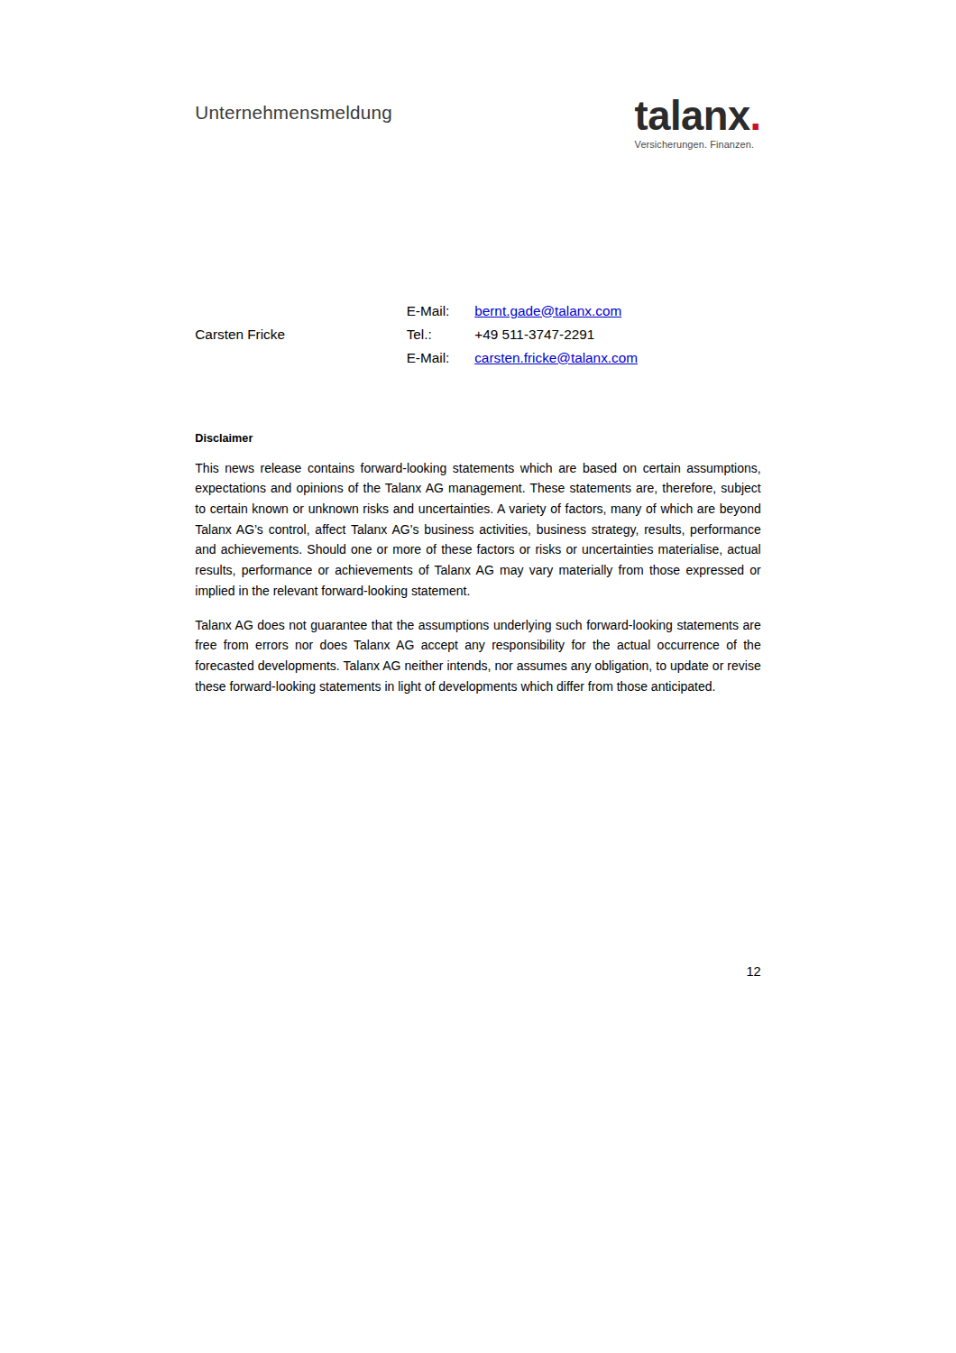Unternehmensmeldung
talanx.
Versicherungen. Finanzen.
| | E-Mail: | bernt.gade@talanx.com |
| Carsten Fricke | Tel.: | +49 511-3747-2291 |
| | E-Mail: | carsten.fricke@talanx.com |
Disclaimer
This news release contains forward-looking statements which are based on certain assumptions, expectations and opinions of the Talanx AG management. These statements are, therefore, subject to certain known or unknown risks and uncertainties. A variety of factors, many of which are beyond Talanx AG’s control, affect Talanx AG’s business activities, business strategy, results, performance and achievements. Should one or more of these factors or risks or uncertainties materialise, actual results, performance or achievements of Talanx AG may vary materially from those expressed or implied in the relevant forward-looking statement.
Talanx AG does not guarantee that the assumptions underlying such forward-looking statements are free from errors nor does Talanx AG accept any responsibility for the actual occurrence of the forecasted developments. Talanx AG neither intends, nor assumes any obligation, to update or revise these forward-looking statements in light of developments which differ from those anticipated.
12